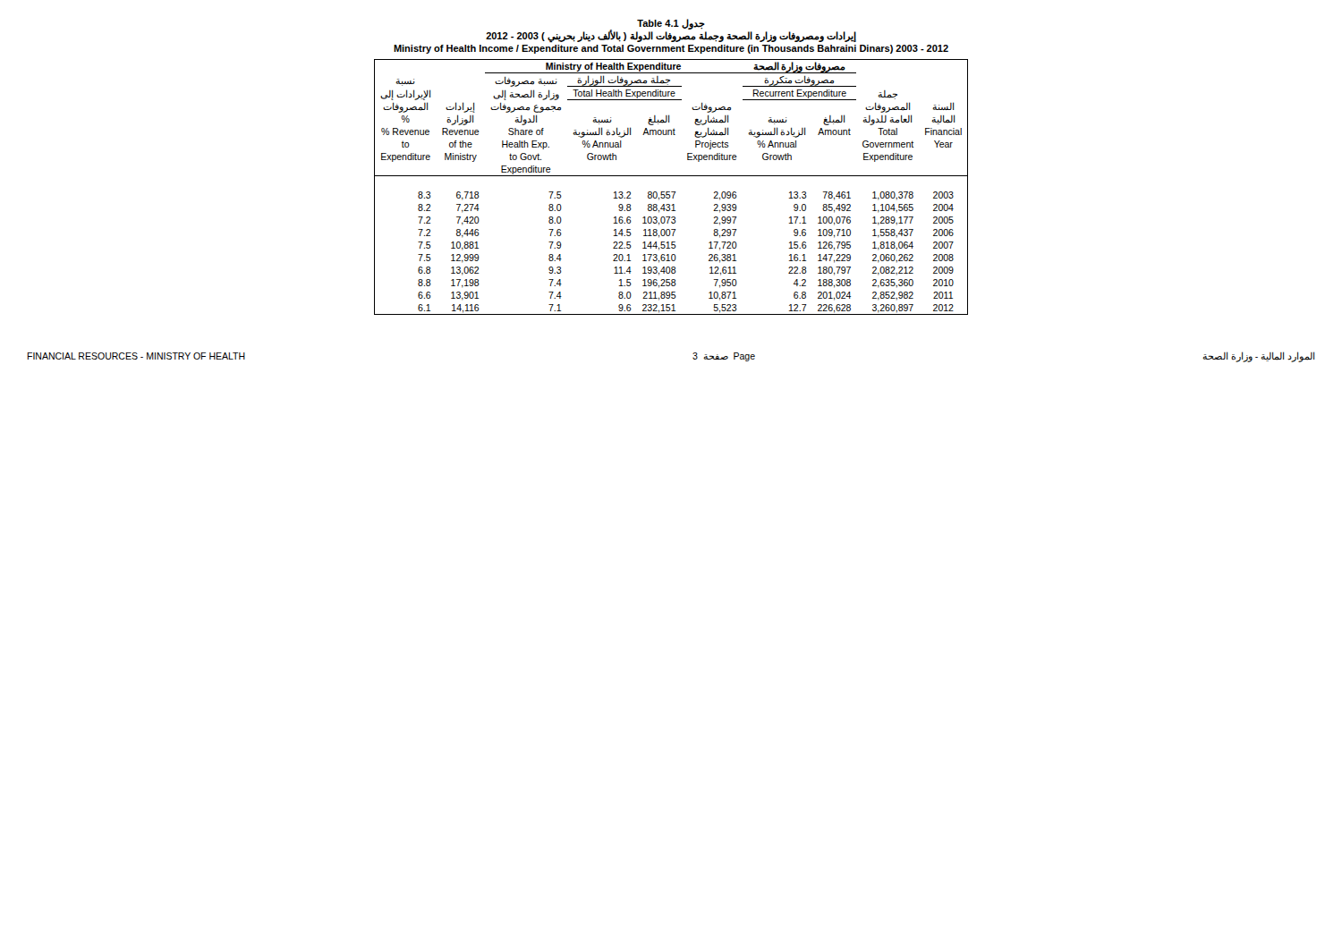جدول Table 4.1
إيرادات ومصروفات وزارة الصحة وجملة مصروفات الدولة ( بالألف دينار بحريني ) 2003 - 2012
Ministry of Health Income / Expenditure and Total Government Expenditure (in Thousands Bahraini Dinars) 2003 - 2012
| | | Ministry of Health Expenditure | مصروفات وزارة الصحة | | |
| --- | --- | --- | --- | --- | --- |
| نسبة | | نسبة مصروفات | جملة مصروفات الوزارة | | مصروفات متكررة | | |
| الإيرادات إلى | | وزارة الصحة إلى | Total Health Expenditure | | Recurrent Expenditure | جملة | |
| المصروفات | إيرادات | مجموع مصروفات | | | مصروفات | | | المصروفات | السنة |
| % | الوزارة | الدولة | نسبة | المبلغ | المشاريع | نسبة | المبلغ | العامة للدولة | المالية |
| % Revenue | Revenue | Share of | الزيادة السنوية | Amount | المشاريع | الزيادة السنوية | Amount | Total | Financial |
| to | of the | Health Exp. | % Annual | | Projects | % Annual | | Government | Year |
| Expenditure | Ministry | to Govt. | Growth | | Expenditure | Growth | | Expenditure | |
| | | Expenditure | | | | | | | |
| 8.3 | 6,718 | 7.5 | 13.2 | 80,557 | 2,096 | 13.3 | 78,461 | 1,080,378 | 2003 |
| 8.2 | 7,274 | 8.0 | 9.8 | 88,431 | 2,939 | 9.0 | 85,492 | 1,104,565 | 2004 |
| 7.2 | 7,420 | 8.0 | 16.6 | 103,073 | 2,997 | 17.1 | 100,076 | 1,289,177 | 2005 |
| 7.2 | 8,446 | 7.6 | 14.5 | 118,007 | 8,297 | 9.6 | 109,710 | 1,558,437 | 2006 |
| 7.5 | 10,881 | 7.9 | 22.5 | 144,515 | 17,720 | 15.6 | 126,795 | 1,818,064 | 2007 |
| 7.5 | 12,999 | 8.4 | 20.1 | 173,610 | 26,381 | 16.1 | 147,229 | 2,060,262 | 2008 |
| 6.8 | 13,062 | 9.3 | 11.4 | 193,408 | 12,611 | 22.8 | 180,797 | 2,082,212 | 2009 |
| 8.8 | 17,198 | 7.4 | 1.5 | 196,258 | 7,950 | 4.2 | 188,308 | 2,635,360 | 2010 |
| 6.6 | 13,901 | 7.4 | 8.0 | 211,895 | 10,871 | 6.8 | 201,024 | 2,852,982 | 2011 |
| 6.1 | 14,116 | 7.1 | 9.6 | 232,151 | 5,523 | 12.7 | 226,628 | 3,260,897 | 2012 |
FINANCIAL RESOURCES - MINISTRY OF HEALTH
صفحة 3 Page
الموارد المالية - وزارة الصحة